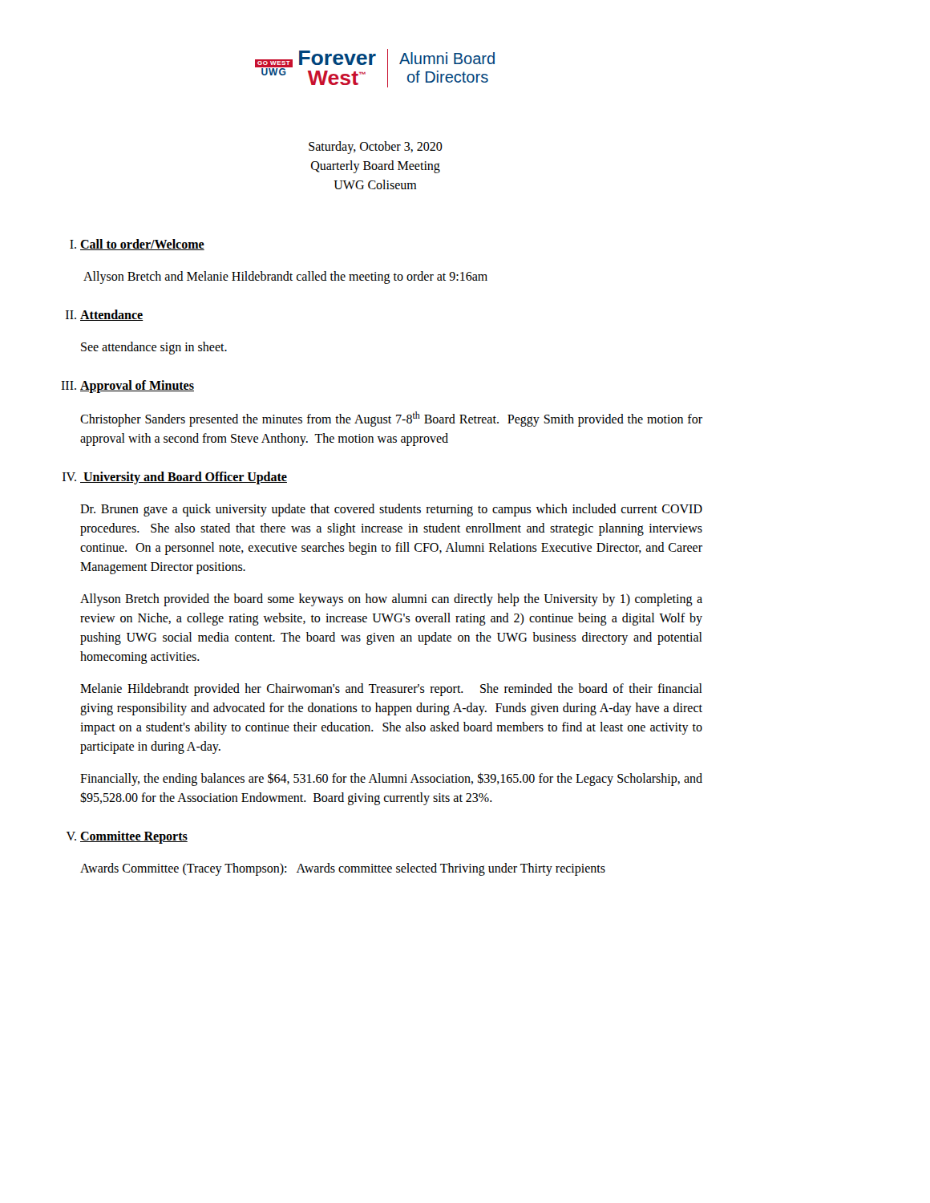GO WEST UWG
Forever West™
Alumni Board
of Directors
Saturday, October 3, 2020
Quarterly Board Meeting
UWG Coliseum
Call to order/Welcome
Allyson Bretch and Melanie Hildebrandt called the meeting to order at 9:16am
Attendance
See attendance sign in sheet.
Approval of Minutes
Christopher Sanders presented the minutes from the August 7-8th Board Retreat. Peggy Smith provided the motion for approval with a second from Steve Anthony. The motion was approved
University and Board Officer Update
Dr. Brunen gave a quick university update that covered students returning to campus which included current COVID procedures. She also stated that there was a slight increase in student enrollment and strategic planning interviews continue. On a personnel note, executive searches begin to fill CFO, Alumni Relations Executive Director, and Career Management Director positions.
Allyson Bretch provided the board some keyways on how alumni can directly help the University by 1) completing a review on Niche, a college rating website, to increase UWG's overall rating and 2) continue being a digital Wolf by pushing UWG social media content. The board was given an update on the UWG business directory and potential homecoming activities.
Melanie Hildebrandt provided her Chairwoman's and Treasurer's report. She reminded the board of their financial giving responsibility and advocated for the donations to happen during A-day. Funds given during A-day have a direct impact on a student's ability to continue their education. She also asked board members to find at least one activity to participate in during A-day.
Financially, the ending balances are $64, 531.60 for the Alumni Association, $39,165.00 for the Legacy Scholarship, and $95,528.00 for the Association Endowment. Board giving currently sits at 23%.
Committee Reports
Awards Committee (Tracey Thompson): Awards committee selected Thriving under Thirty recipients